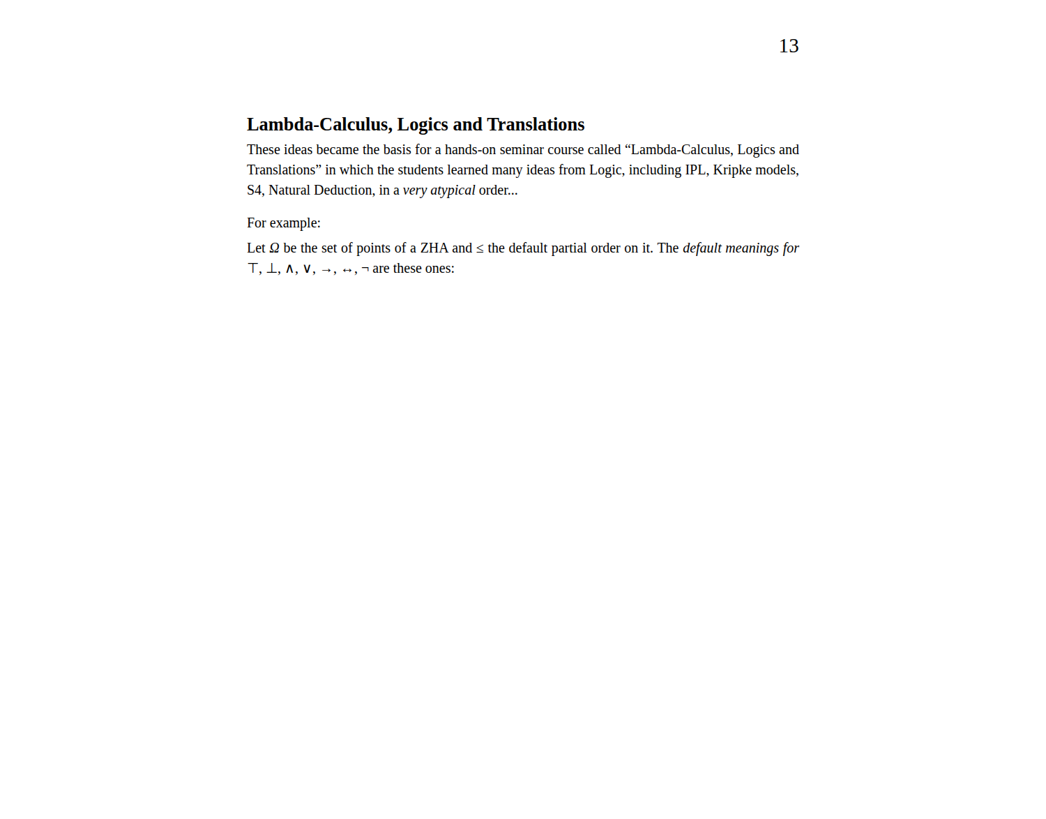13
Lambda-Calculus, Logics and Translations
These ideas became the basis for a hands-on seminar course called “Lambda-Calculus, Logics and Translations” in which the students learned many ideas from Logic, including IPL, Kripke models, S4, Natural Deduction, in a very atypical order...
For example:
Let Ω be the set of points of a ZHA and ≤ the default partial order on it. The default meanings for ⊤, ⊥, ∧, ∨, →, ↔, ¬ are these ones: